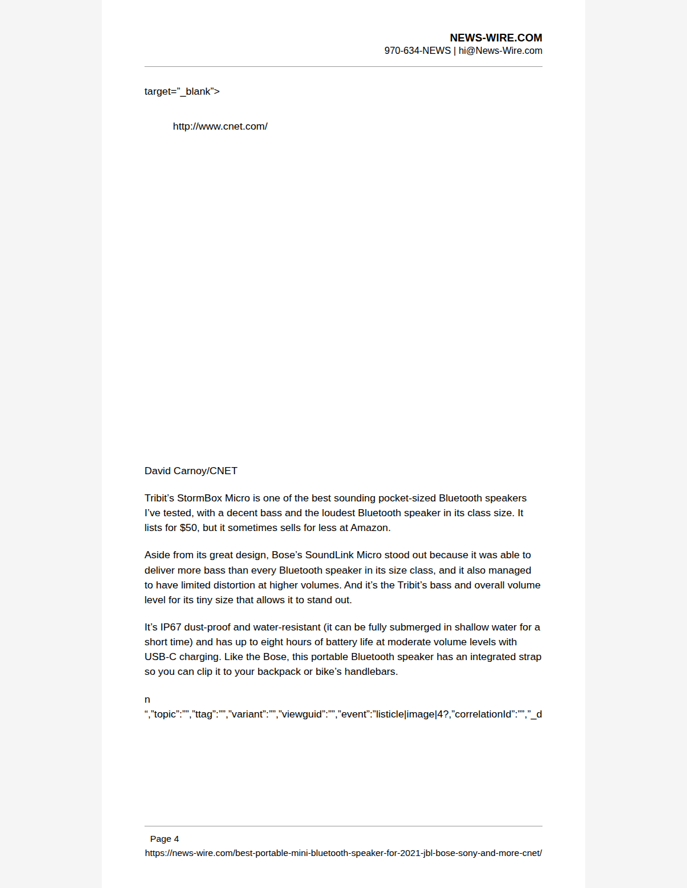NEWS-WIRE.COM
970-634-NEWS | hi@News-Wire.com
target=”_blank”>
http://www.cnet.com/
David Carnoy/CNET
Tribit’s StormBox Micro is one of the best sounding pocket-sized Bluetooth speakers I’ve tested, with a decent bass and the loudest Bluetooth speaker in its class size. It lists for $50, but it sometimes sells for less at Amazon.
Aside from its great design, Bose’s SoundLink Micro stood out because it was able to deliver more bass than every Bluetooth speaker in its size class, and it also managed to have limited distortion at higher volumes. And it’s the Tribit’s bass and overall volume level for its tiny size that allows it to stand out.
It’s IP67 dust-proof and water-resistant (it can be fully submerged in shallow water for a short time) and has up to eight hours of battery life at moderate volume levels with USB-C charging. Like the Bose, this portable Bluetooth speaker has an integrated strap so you can clip it to your backpack or bike’s handlebars.
n“,”topic”:””,”ttag”:””,”variant”:””,”viewguid”:””,”event”:”listicle|image|4?,”correlationId”:””,”_destCat”:”https://www.a
Page 4
https://news-wire.com/best-portable-mini-bluetooth-speaker-for-2021-jbl-bose-sony-and-more-cnet/